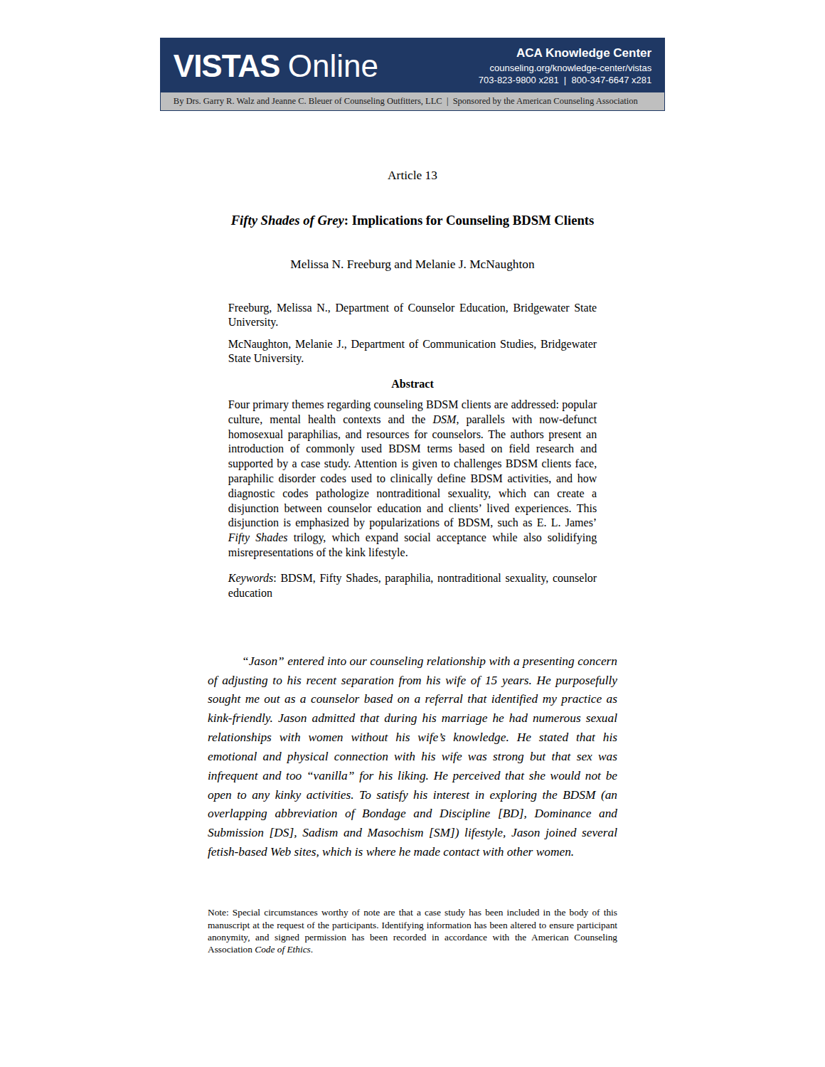VISTAS Online
ACA Knowledge Center
counseling.org/knowledge-center/vistas
703-823-9800 x281 | 800-347-6647 x281
By Drs. Garry R. Walz and Jeanne C. Bleuer of Counseling Outfitters, LLC | Sponsored by the American Counseling Association
Article 13
Fifty Shades of Grey: Implications for Counseling BDSM Clients
Melissa N. Freeburg and Melanie J. McNaughton
Freeburg, Melissa N., Department of Counselor Education, Bridgewater State University.
McNaughton, Melanie J., Department of Communication Studies, Bridgewater State University.
Abstract
Four primary themes regarding counseling BDSM clients are addressed: popular culture, mental health contexts and the DSM, parallels with now-defunct homosexual paraphilias, and resources for counselors. The authors present an introduction of commonly used BDSM terms based on field research and supported by a case study. Attention is given to challenges BDSM clients face, paraphilic disorder codes used to clinically define BDSM activities, and how diagnostic codes pathologize nontraditional sexuality, which can create a disjunction between counselor education and clients’ lived experiences. This disjunction is emphasized by popularizations of BDSM, such as E. L. James’ Fifty Shades trilogy, which expand social acceptance while also solidifying misrepresentations of the kink lifestyle.
Keywords: BDSM, Fifty Shades, paraphilia, nontraditional sexuality, counselor education
“Jason” entered into our counseling relationship with a presenting concern of adjusting to his recent separation from his wife of 15 years. He purposefully sought me out as a counselor based on a referral that identified my practice as kink-friendly. Jason admitted that during his marriage he had numerous sexual relationships with women without his wife’s knowledge. He stated that his emotional and physical connection with his wife was strong but that sex was infrequent and too “vanilla” for his liking. He perceived that she would not be open to any kinky activities. To satisfy his interest in exploring the BDSM (an overlapping abbreviation of Bondage and Discipline [BD], Dominance and Submission [DS], Sadism and Masochism [SM]) lifestyle, Jason joined several fetish-based Web sites, which is where he made contact with other women.
Note: Special circumstances worthy of note are that a case study has been included in the body of this manuscript at the request of the participants. Identifying information has been altered to ensure participant anonymity, and signed permission has been recorded in accordance with the American Counseling Association Code of Ethics.